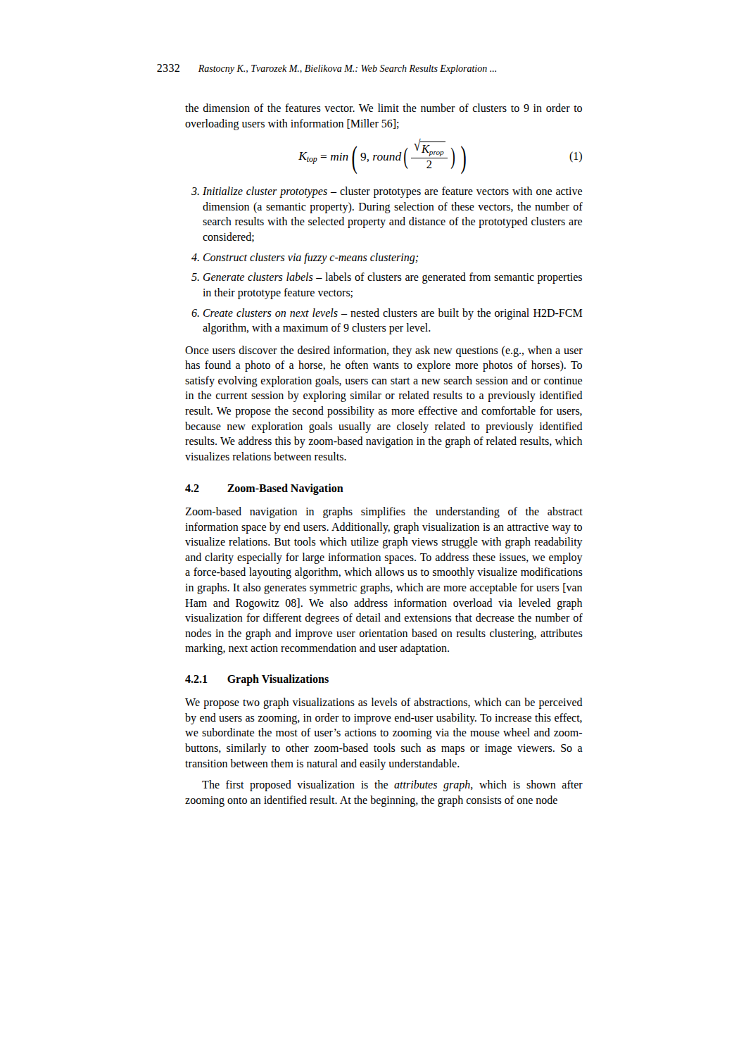2332 Rastocny K., Tvarozek M., Bielikova M.: Web Search Results Exploration ...
the dimension of the features vector. We limit the number of clusters to 9 in order to overloading users with information [Miller 56];
Ktop = min ( 9, round ( √Kprop 2 ) )
(1)
Initialize cluster prototypes – cluster prototypes are feature vectors with one active dimension (a semantic property). During selection of these vectors, the number of search results with the selected property and distance of the prototyped clusters are considered;
Construct clusters via fuzzy c-means clustering;
Generate clusters labels – labels of clusters are generated from semantic properties in their prototype feature vectors;
Create clusters on next levels – nested clusters are built by the original H2D-FCM algorithm, with a maximum of 9 clusters per level.
Once users discover the desired information, they ask new questions (e.g., when a user has found a photo of a horse, he often wants to explore more photos of horses). To satisfy evolving exploration goals, users can start a new search session and or continue in the current session by exploring similar or related results to a previously identified result. We propose the second possibility as more effective and comfortable for users, because new exploration goals usually are closely related to previously identified results. We address this by zoom-based navigation in the graph of related results, which visualizes relations between results.
4.2 Zoom-Based Navigation
Zoom-based navigation in graphs simplifies the understanding of the abstract information space by end users. Additionally, graph visualization is an attractive way to visualize relations. But tools which utilize graph views struggle with graph readability and clarity especially for large information spaces. To address these issues, we employ a force-based layouting algorithm, which allows us to smoothly visualize modifications in graphs. It also generates symmetric graphs, which are more acceptable for users [van Ham and Rogowitz 08]. We also address information overload via leveled graph visualization for different degrees of detail and extensions that decrease the number of nodes in the graph and improve user orientation based on results clustering, attributes marking, next action recommendation and user adaptation.
4.2.1 Graph Visualizations
We propose two graph visualizations as levels of abstractions, which can be perceived by end users as zooming, in order to improve end-user usability. To increase this effect, we subordinate the most of user’s actions to zooming via the mouse wheel and zoom-buttons, similarly to other zoom-based tools such as maps or image viewers. So a transition between them is natural and easily understandable.
The first proposed visualization is the attributes graph, which is shown after zooming onto an identified result. At the beginning, the graph consists of one node